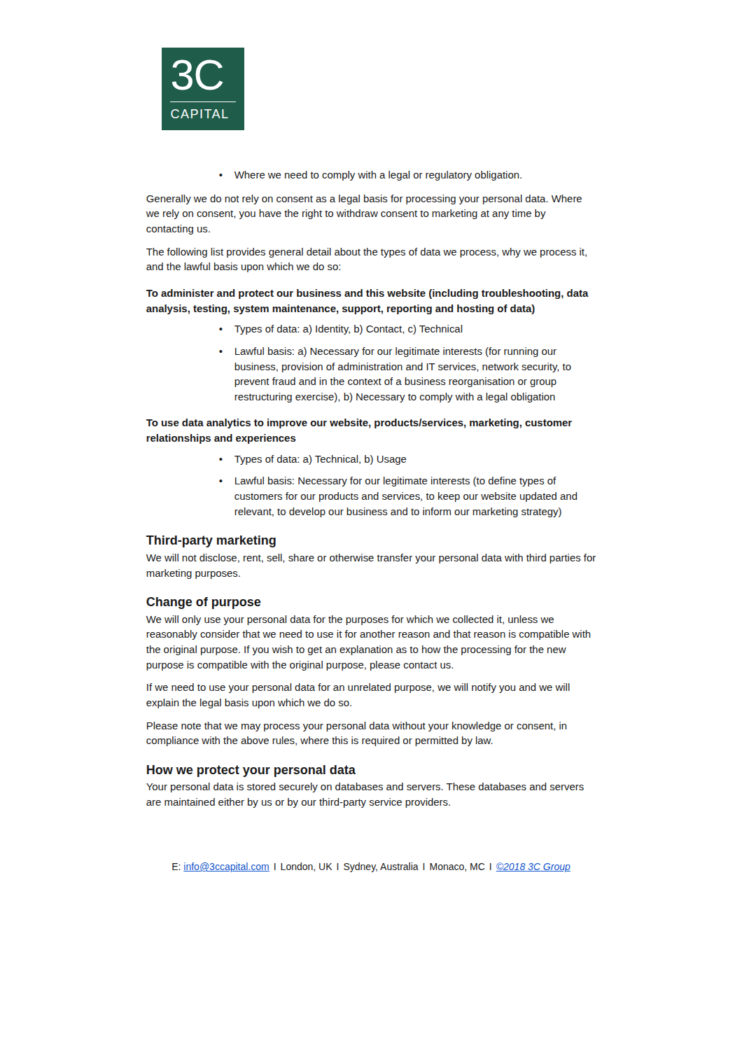3C
CAPITAL
Where we need to comply with a legal or regulatory obligation.
Generally we do not rely on consent as a legal basis for processing your personal data. Where we rely on consent, you have the right to withdraw consent to marketing at any time by contacting us.
The following list provides general detail about the types of data we process, why we process it, and the lawful basis upon which we do so:
To administer and protect our business and this website (including troubleshooting, data analysis, testing, system maintenance, support, reporting and hosting of data)
Types of data: a) Identity, b) Contact, c) Technical
Lawful basis: a) Necessary for our legitimate interests (for running our business, provision of administration and IT services, network security, to prevent fraud and in the context of a business reorganisation or group restructuring exercise), b) Necessary to comply with a legal obligation
To use data analytics to improve our website, products/services, marketing, customer relationships and experiences
Types of data: a) Technical, b) Usage
Lawful basis: Necessary for our legitimate interests (to define types of customers for our products and services, to keep our website updated and relevant, to develop our business and to inform our marketing strategy)
Third-party marketing
We will not disclose, rent, sell, share or otherwise transfer your personal data with third parties for marketing purposes.
Change of purpose
We will only use your personal data for the purposes for which we collected it, unless we reasonably consider that we need to use it for another reason and that reason is compatible with the original purpose. If you wish to get an explanation as to how the processing for the new purpose is compatible with the original purpose, please contact us.
If we need to use your personal data for an unrelated purpose, we will notify you and we will explain the legal basis upon which we do so.
Please note that we may process your personal data without your knowledge or consent, in compliance with the above rules, where this is required or permitted by law.
How we protect your personal data
Your personal data is stored securely on databases and servers. These databases and servers are maintained either by us or by our third-party service providers.
E: info@3ccapital.com ILondon, UKISydney, AustraliaIMonaco, MCI©2018 3C Group